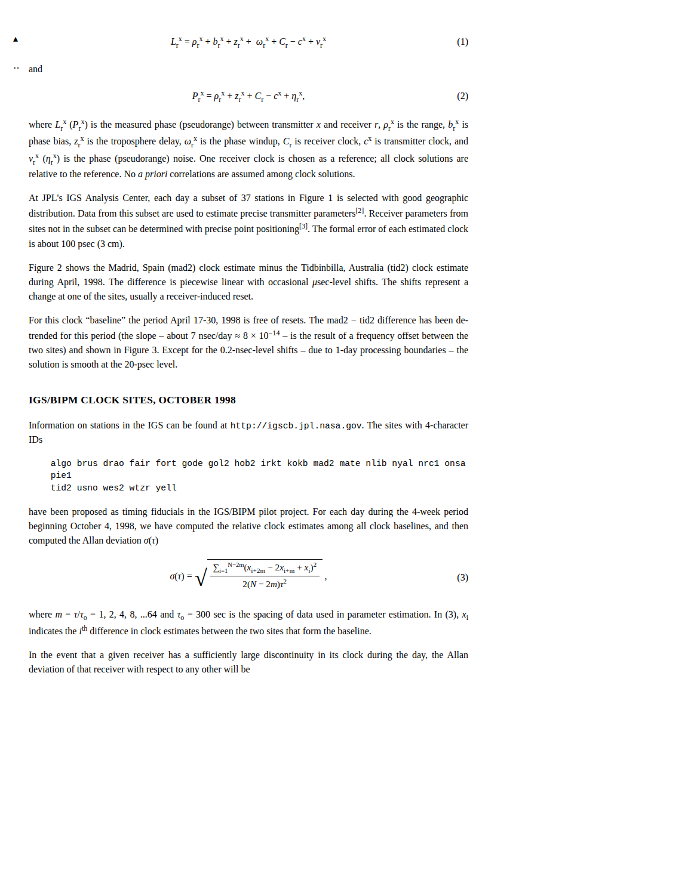▴
‥
Lrx = ρrx + brx + zrx + ωrx + Cr − cx + νrx
(1)
and
Prx = ρrx + zrx + Cr − cx + ηrx,
(2)
where Lrx (Prx) is the measured phase (pseudorange) between transmitter x and receiver r, ρrx is the range, brx is phase bias, zrx is the troposphere delay, ωrx is the phase windup, Cr is receiver clock, cx is transmitter clock, and νrx (ηrx) is the phase (pseudorange) noise. One receiver clock is chosen as a reference; all clock solutions are relative to the reference. No a priori correlations are assumed among clock solutions.
At JPL's IGS Analysis Center, each day a subset of 37 stations in Figure 1 is selected with good geographic distribution. Data from this subset are used to estimate precise transmitter parameters[2]. Receiver parameters from sites not in the subset can be determined with precise point positioning[3]. The formal error of each estimated clock is about 100 psec (3 cm).
Figure 2 shows the Madrid, Spain (mad2) clock estimate minus the Tidbinbilla, Australia (tid2) clock estimate during April, 1998. The difference is piecewise linear with occasional μsec-level shifts. The shifts represent a change at one of the sites, usually a receiver-induced reset.
For this clock “baseline” the period April 17-30, 1998 is free of resets. The mad2 − tid2 difference has been de-trended for this period (the slope – about 7 nsec/day ≈ 8 × 10−14 – is the result of a frequency offset between the two sites) and shown in Figure 3. Except for the 0.2-nsec-level shifts – due to 1-day processing boundaries – the solution is smooth at the 20-psec level.
IGS/BIPM CLOCK SITES, OCTOBER 1998
Information on stations in the IGS can be found at http://igscb.jpl.nasa.gov. The sites with 4-character IDs
algo brus drao fair fort gode gol2 hob2 irkt kokb mad2 mate nlib nyal nrc1 onsa pie1
tid2 usno wes2 wtzr yell
have been proposed as timing fiducials in the IGS/BIPM pilot project. For each day during the 4-week period beginning October 4, 1998, we have computed the relative clock estimates among all clock baselines, and then computed the Allan deviation σ(τ)
σ(τ) = √∑i=1N−2m(xi+2m − 2xi+m + xi)22(N − 2m)τ2 ,
(3)
where m = τ/τo = 1, 2, 4, 8, ...64 and τo = 300 sec is the spacing of data used in parameter estimation. In (3), xi indicates the ith difference in clock estimates between the two sites that form the baseline.
In the event that a given receiver has a sufficiently large discontinuity in its clock during the day, the Allan deviation of that receiver with respect to any other will be